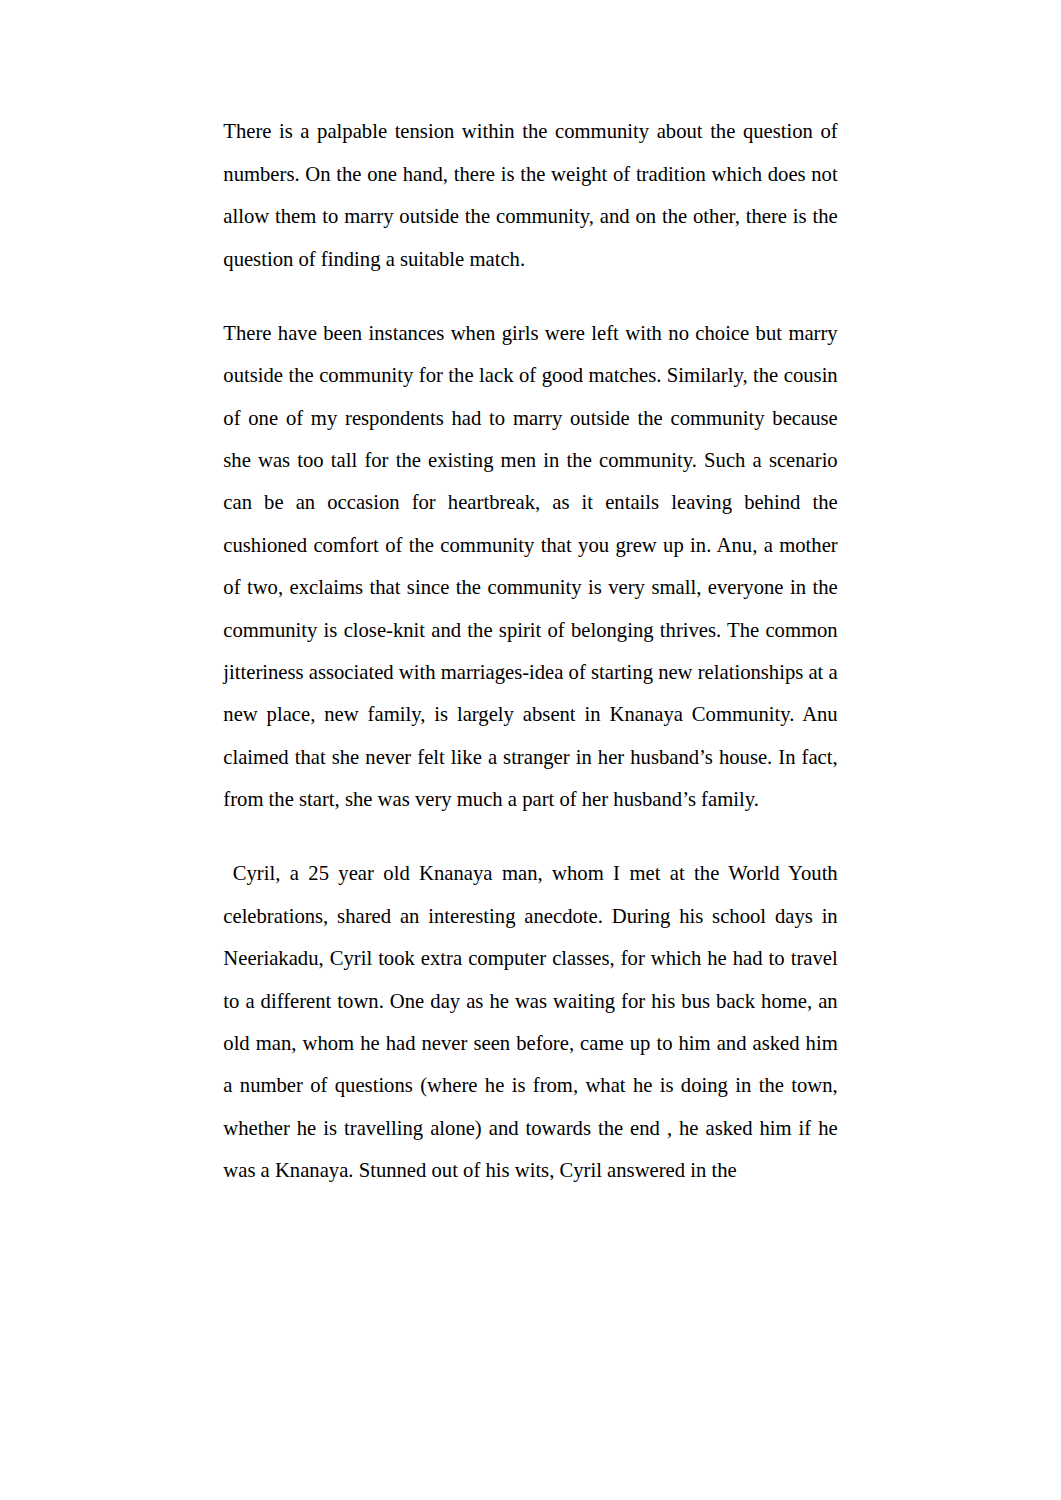There is a palpable tension within the community about the question of numbers. On the one hand, there is the weight of tradition which does not allow them to marry outside the community, and on the other, there is the question of finding a suitable match.
There have been instances when girls were left with no choice but marry outside the community for the lack of good matches. Similarly, the cousin of one of my respondents had to marry outside the community because she was too tall for the existing men in the community. Such a scenario can be an occasion for heartbreak, as it entails leaving behind the cushioned comfort of the community that you grew up in. Anu, a mother of two, exclaims that since the community is very small, everyone in the community is close-knit and the spirit of belonging thrives. The common jitteriness associated with marriages-idea of starting new relationships at a new place, new family, is largely absent in Knanaya Community. Anu claimed that she never felt like a stranger in her husband’s house. In fact, from the start, she was very much a part of her husband’s family.
Cyril, a 25 year old Knanaya man, whom I met at the World Youth celebrations, shared an interesting anecdote. During his school days in Neeriakadu, Cyril took extra computer classes, for which he had to travel to a different town. One day as he was waiting for his bus back home, an old man, whom he had never seen before, came up to him and asked him a number of questions (where he is from, what he is doing in the town, whether he is travelling alone) and towards the end , he asked him if he was a Knanaya. Stunned out of his wits, Cyril answered in the